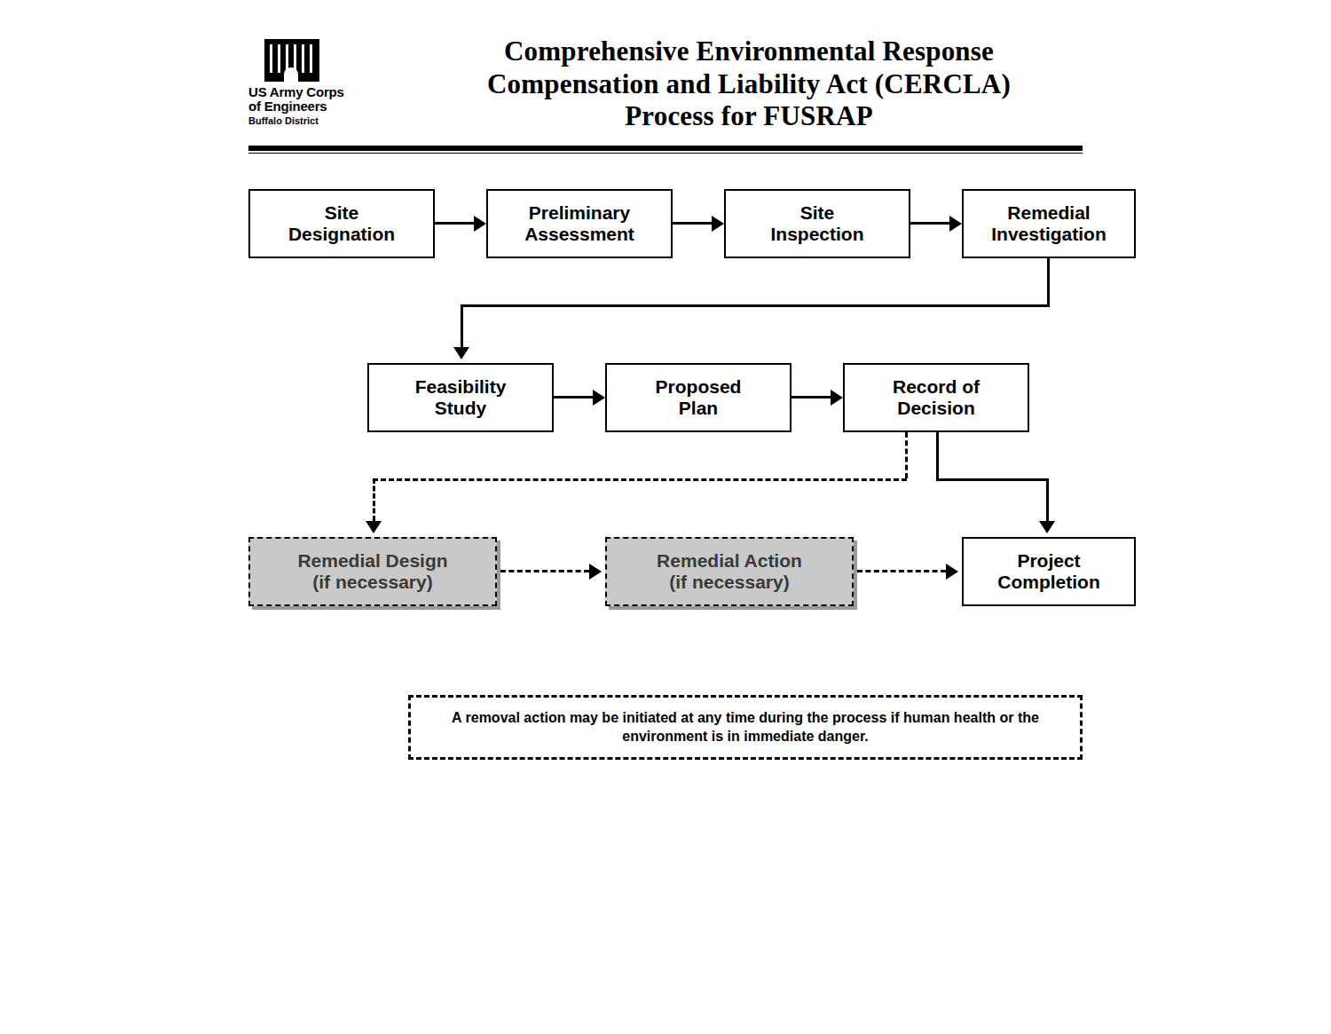US Army Corps
of Engineers
Buffalo District
Comprehensive Environmental Response
Compensation and Liability Act (CERCLA)
Process for FUSRAP
Site
Designation
Preliminary
Assessment
Site
Inspection
Remedial
Investigation
Feasibility
Study
Proposed
Plan
Record of
Decision
Remedial Design
(if necessary)
Remedial Action
(if necessary)
Project
Completion
A removal action may be initiated at any time during the process if human health or the environment is in immediate danger.